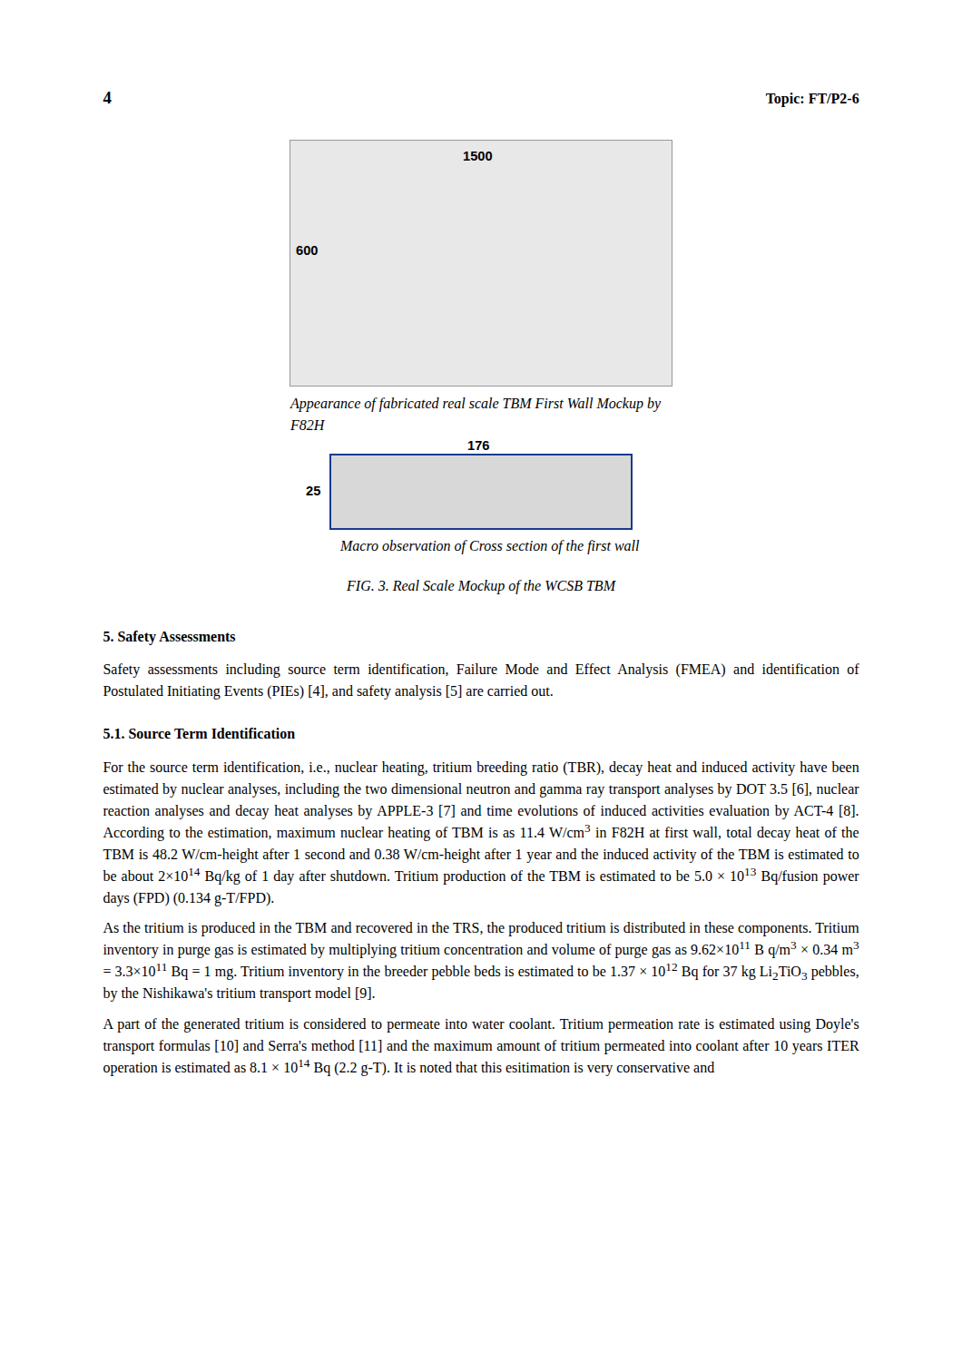4 Topic: FT/P2-6
1500 600
Appearance of fabricated real scale TBM First Wall Mockup by F82H
176 25
Macro observation of Cross section of the first wall
FIG. 3. Real Scale Mockup of the WCSB TBM
5. Safety Assessments
Safety assessments including source term identification, Failure Mode and Effect Analysis (FMEA) and identification of Postulated Initiating Events (PIEs) [4], and safety analysis [5] are carried out.
5.1. Source Term Identification
For the source term identification, i.e., nuclear heating, tritium breeding ratio (TBR), decay heat and induced activity have been estimated by nuclear analyses, including the two dimensional neutron and gamma ray transport analyses by DOT 3.5 [6], nuclear reaction analyses and decay heat analyses by APPLE-3 [7] and time evolutions of induced activities evaluation by ACT-4 [8]. According to the estimation, maximum nuclear heating of TBM is as 11.4 W/cm3 in F82H at first wall, total decay heat of the TBM is 48.2 W/cm-height after 1 second and 0.38 W/cm-height after 1 year and the induced activity of the TBM is estimated to be about 2×1014 Bq/kg of 1 day after shutdown. Tritium production of the TBM is estimated to be 5.0 × 1013 Bq/fusion power days (FPD) (0.134 g-T/FPD).
As the tritium is produced in the TBM and recovered in the TRS, the produced tritium is distributed in these components. Tritium inventory in purge gas is estimated by multiplying tritium concentration and volume of purge gas as 9.62×1011 B q/m3 × 0.34 m3 = 3.3×1011 Bq = 1 mg. Tritium inventory in the breeder pebble beds is estimated to be 1.37 × 1012 Bq for 37 kg Li2TiO3 pebbles, by the Nishikawa's tritium transport model [9].
A part of the generated tritium is considered to permeate into water coolant. Tritium permeation rate is estimated using Doyle's transport formulas [10] and Serra's method [11] and the maximum amount of tritium permeated into coolant after 10 years ITER operation is estimated as 8.1 × 1014 Bq (2.2 g-T). It is noted that this esitimation is very conservative and